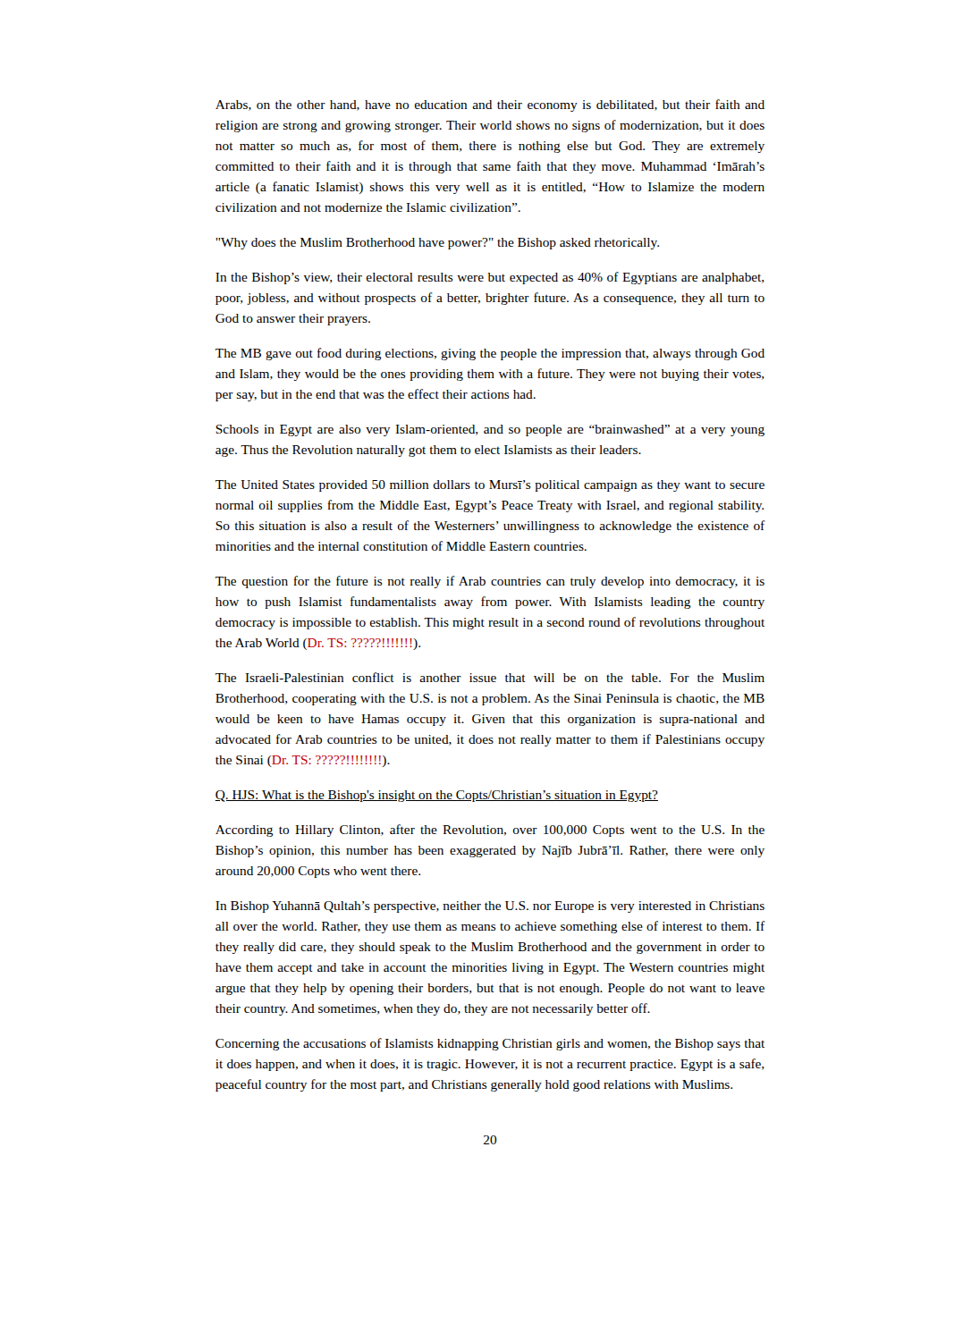Arabs, on the other hand, have no education and their economy is debilitated, but their faith and religion are strong and growing stronger. Their world shows no signs of modernization, but it does not matter so much as, for most of them, there is nothing else but God. They are extremely committed to their faith and it is through that same faith that they move. Muhammad ‘Imārah’s article (a fanatic Islamist) shows this very well as it is entitled, “How to Islamize the modern civilization and not modernize the Islamic civilization”.
"Why does the Muslim Brotherhood have power?" the Bishop asked rhetorically.
In the Bishop’s view, their electoral results were but expected as 40% of Egyptians are analphabet, poor, jobless, and without prospects of a better, brighter future. As a consequence, they all turn to God to answer their prayers.
The MB gave out food during elections, giving the people the impression that, always through God and Islam, they would be the ones providing them with a future. They were not buying their votes, per say, but in the end that was the effect their actions had.
Schools in Egypt are also very Islam-oriented, and so people are “brainwashed” at a very young age. Thus the Revolution naturally got them to elect Islamists as their leaders.
The United States provided 50 million dollars to Mursī’s political campaign as they want to secure normal oil supplies from the Middle East, Egypt’s Peace Treaty with Israel, and regional stability. So this situation is also a result of the Westerners’ unwillingness to acknowledge the existence of minorities and the internal constitution of Middle Eastern countries.
The question for the future is not really if Arab countries can truly develop into democracy, it is how to push Islamist fundamentalists away from power. With Islamists leading the country democracy is impossible to establish. This might result in a second round of revolutions throughout the Arab World (Dr. TS: ?????!!!!!!!).
The Israeli-Palestinian conflict is another issue that will be on the table. For the Muslim Brotherhood, cooperating with the U.S. is not a problem. As the Sinai Peninsula is chaotic, the MB would be keen to have Hamas occupy it. Given that this organization is supra-national and advocated for Arab countries to be united, it does not really matter to them if Palestinians occupy the Sinai (Dr. TS: ?????!!!!!!!!).
Q. HJS: What is the Bishop's insight on the Copts/Christian’s situation in Egypt?
According to Hillary Clinton, after the Revolution, over 100,000 Copts went to the U.S. In the Bishop’s opinion, this number has been exaggerated by Najīb Jubrā’īl. Rather, there were only around 20,000 Copts who went there.
In Bishop Yuhannā Qultah’s perspective, neither the U.S. nor Europe is very interested in Christians all over the world. Rather, they use them as means to achieve something else of interest to them. If they really did care, they should speak to the Muslim Brotherhood and the government in order to have them accept and take in account the minorities living in Egypt. The Western countries might argue that they help by opening their borders, but that is not enough. People do not want to leave their country. And sometimes, when they do, they are not necessarily better off.
Concerning the accusations of Islamists kidnapping Christian girls and women, the Bishop says that it does happen, and when it does, it is tragic. However, it is not a recurrent practice. Egypt is a safe, peaceful country for the most part, and Christians generally hold good relations with Muslims.
20